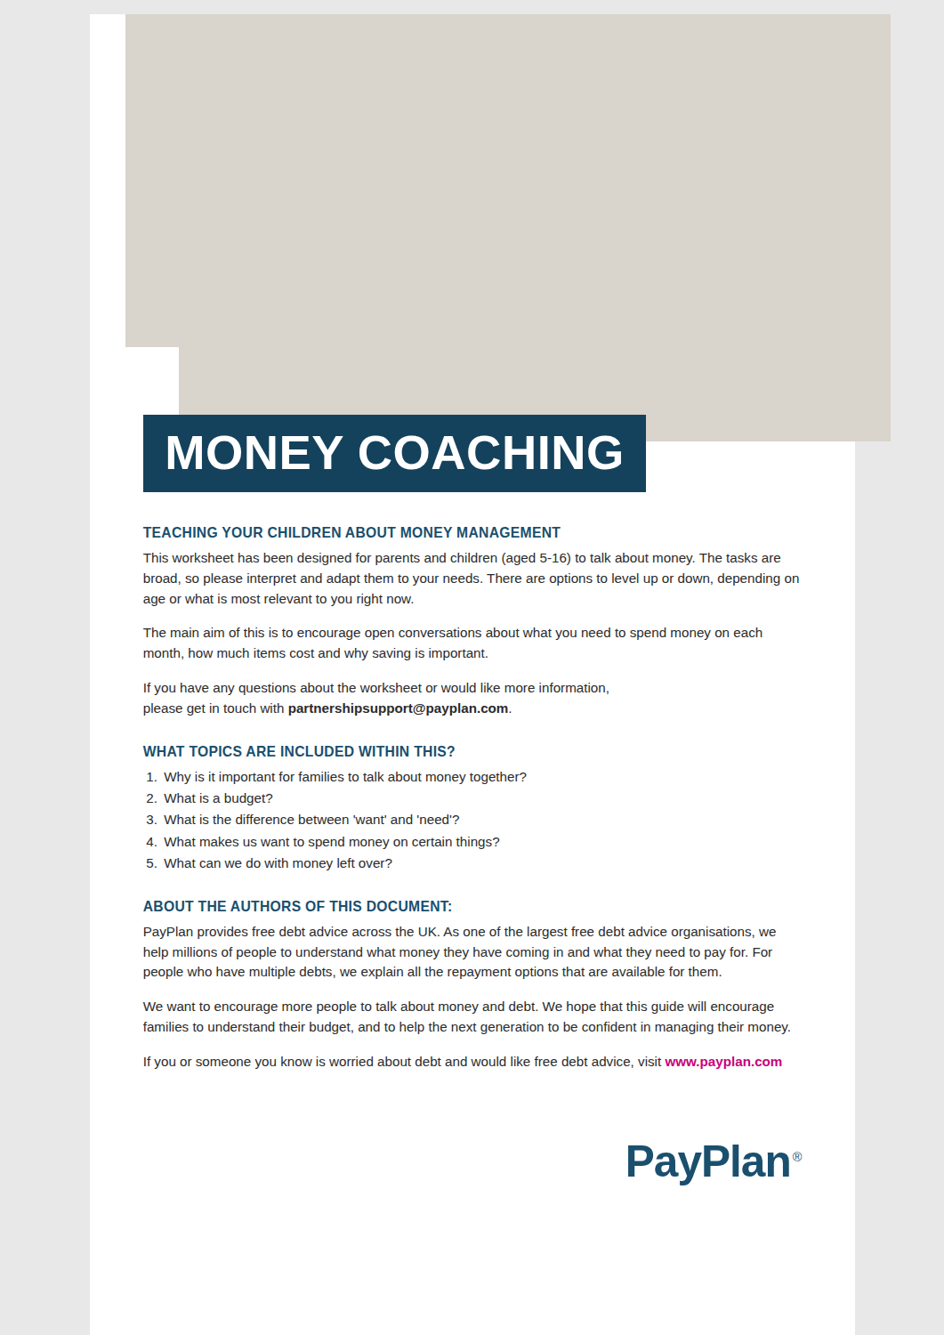Money Coaching
Teaching your children about money management
This worksheet has been designed for parents and children (aged 5-16) to talk about money. The tasks are broad, so please interpret and adapt them to your needs. There are options to level up or down, depending on age or what is most relevant to you right now.
The main aim of this is to encourage open conversations about what you need to spend money on each month, how much items cost and why saving is important.
If you have any questions about the worksheet or would like more information,
please get in touch with partnershipsupport@payplan.com.
What topics are included within this?
Why is it important for families to talk about money together?
What is a budget?
What is the difference between 'want' and 'need'?
What makes us want to spend money on certain things?
What can we do with money left over?
About the authors of this document:
PayPlan provides free debt advice across the UK. As one of the largest free debt advice organisations, we help millions of people to understand what money they have coming in and what they need to pay for. For people who have multiple debts, we explain all the repayment options that are available for them.
We want to encourage more people to talk about money and debt. We hope that this guide will encourage families to understand their budget, and to help the next generation to be confident in managing their money.
If you or someone you know is worried about debt and would like free debt advice, visit www.payplan.com
PayPlan®